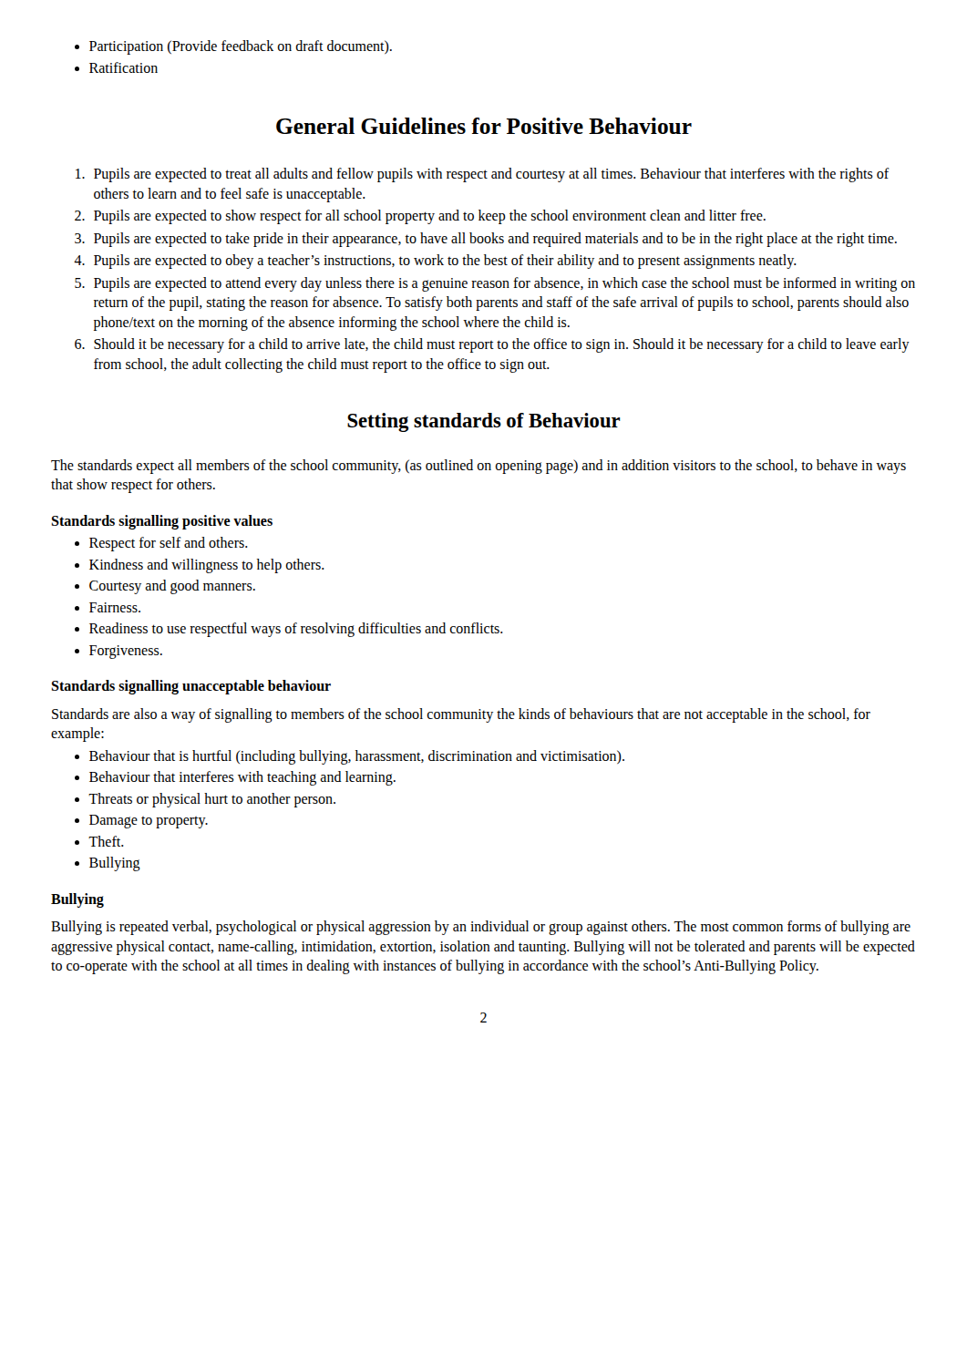Participation (Provide feedback on draft document).
Ratification
General Guidelines for Positive Behaviour
Pupils are expected to treat all adults and fellow pupils with respect and courtesy at all times. Behaviour that interferes with the rights of others to learn and to feel safe is unacceptable.
Pupils are expected to show respect for all school property and to keep the school environment clean and litter free.
Pupils are expected to take pride in their appearance, to have all books and required materials and to be in the right place at the right time.
Pupils are expected to obey a teacher’s instructions, to work to the best of their ability and to present assignments neatly.
Pupils are expected to attend every day unless there is a genuine reason for absence, in which case the school must be informed in writing on return of the pupil, stating the reason for absence. To satisfy both parents and staff of the safe arrival of pupils to school, parents should also phone/text on the morning of the absence informing the school where the child is.
Should it be necessary for a child to arrive late, the child must report to the office to sign in. Should it be necessary for a child to leave early from school, the adult collecting the child must report to the office to sign out.
Setting standards of Behaviour
The standards expect all members of the school community, (as outlined on opening page) and in addition visitors to the school, to behave in ways that show respect for others.
Standards signalling positive values
Respect for self and others.
Kindness and willingness to help others.
Courtesy and good manners.
Fairness.
Readiness to use respectful ways of resolving difficulties and conflicts.
Forgiveness.
Standards signalling unacceptable behaviour
Standards are also a way of signalling to members of the school community the kinds of behaviours that are not acceptable in the school, for example:
Behaviour that is hurtful (including bullying, harassment, discrimination and victimisation).
Behaviour that interferes with teaching and learning.
Threats or physical hurt to another person.
Damage to property.
Theft.
Bullying
Bullying
Bullying is repeated verbal, psychological or physical aggression by an individual or group against others. The most common forms of bullying are aggressive physical contact, name-calling, intimidation, extortion, isolation and taunting. Bullying will not be tolerated and parents will be expected to co-operate with the school at all times in dealing with instances of bullying in accordance with the school’s Anti-Bullying Policy.
2